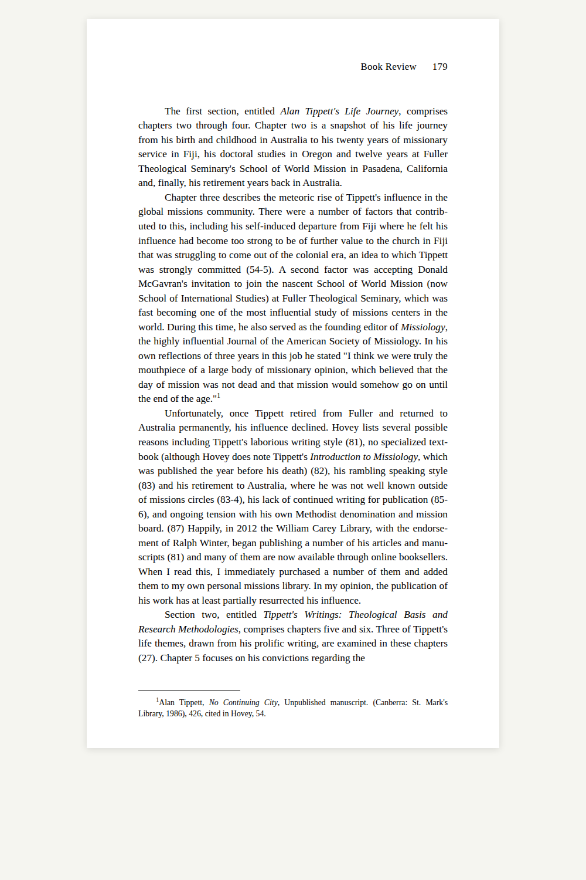Book Review 179
The first section, entitled Alan Tippett's Life Journey, comprises chapters two through four. Chapter two is a snapshot of his life journey from his birth and childhood in Australia to his twenty years of missionary service in Fiji, his doctoral studies in Oregon and twelve years at Fuller Theological Seminary's School of World Mission in Pasadena, California and, finally, his retirement years back in Australia.
Chapter three describes the meteoric rise of Tippett's influence in the global missions community. There were a number of factors that contributed to this, including his self-induced departure from Fiji where he felt his influence had become too strong to be of further value to the church in Fiji that was struggling to come out of the colonial era, an idea to which Tippett was strongly committed (54-5). A second factor was accepting Donald McGavran's invitation to join the nascent School of World Mission (now School of International Studies) at Fuller Theological Seminary, which was fast becoming one of the most influential study of missions centers in the world. During this time, he also served as the founding editor of Missiology, the highly influential Journal of the American Society of Missiology. In his own reflections of three years in this job he stated "I think we were truly the mouthpiece of a large body of missionary opinion, which believed that the day of mission was not dead and that mission would somehow go on until the end of the age."1
Unfortunately, once Tippett retired from Fuller and returned to Australia permanently, his influence declined. Hovey lists several possible reasons including Tippett's laborious writing style (81), no specialized textbook (although Hovey does note Tippett's Introduction to Missiology, which was published the year before his death) (82), his rambling speaking style (83) and his retirement to Australia, where he was not well known outside of missions circles (83-4), his lack of continued writing for publication (85-6), and ongoing tension with his own Methodist denomination and mission board. (87) Happily, in 2012 the William Carey Library, with the endorsement of Ralph Winter, began publishing a number of his articles and manuscripts (81) and many of them are now available through online booksellers. When I read this, I immediately purchased a number of them and added them to my own personal missions library. In my opinion, the publication of his work has at least partially resurrected his influence.
Section two, entitled Tippett's Writings: Theological Basis and Research Methodologies, comprises chapters five and six. Three of Tippett's life themes, drawn from his prolific writing, are examined in these chapters (27). Chapter 5 focuses on his convictions regarding the
1Alan Tippett, No Continuing City, Unpublished manuscript. (Canberra: St. Mark's Library, 1986), 426, cited in Hovey, 54.